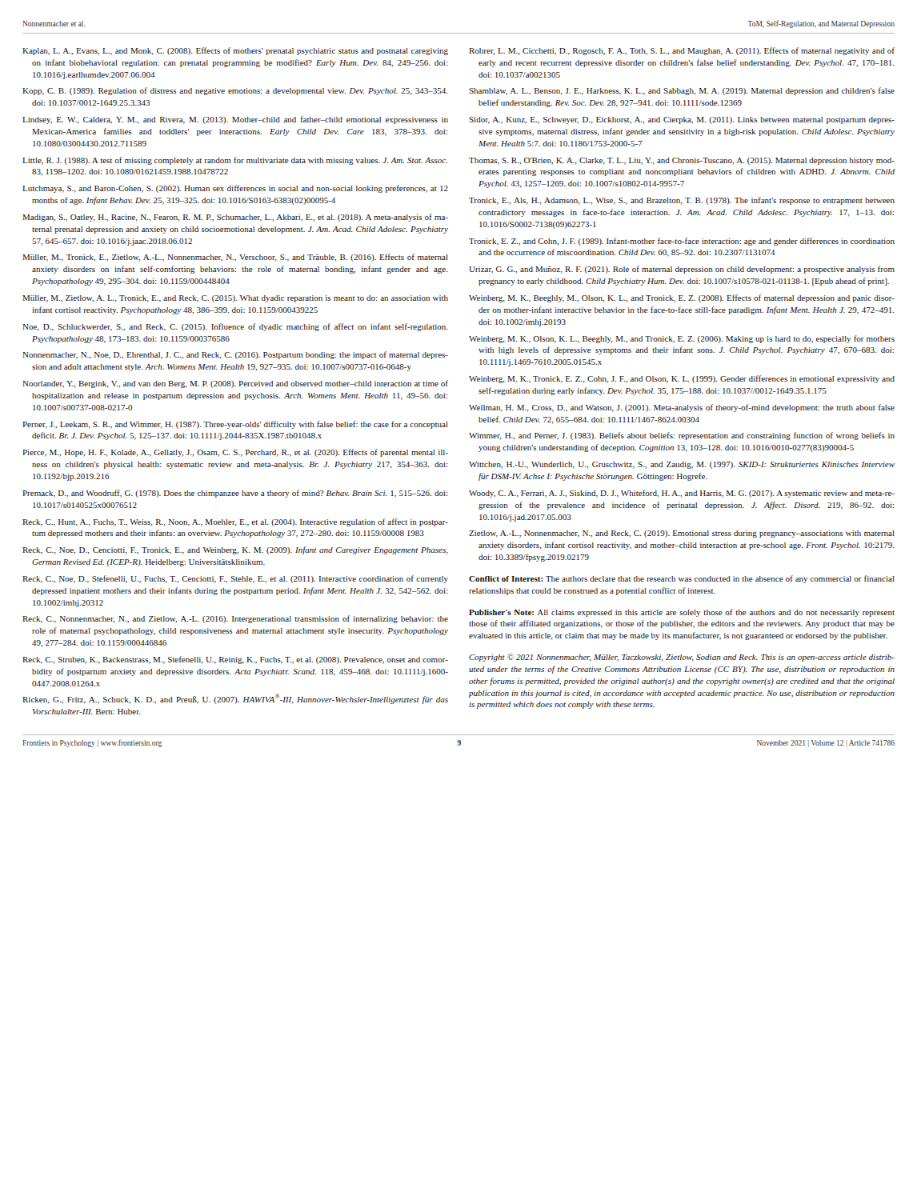Nonnenmacher et al. ToM, Self-Regulation, and Maternal Depression
Kaplan, L. A., Evans, L., and Monk, C. (2008). Effects of mothers' prenatal psychiatric status and postnatal caregiving on infant biobehavioral regulation: can prenatal programming be modified? Early Hum. Dev. 84, 249–256. doi: 10.1016/j.earlhumdev.2007.06.004
Kopp, C. B. (1989). Regulation of distress and negative emotions: a developmental view. Dev. Psychol. 25, 343–354. doi: 10.1037/0012-1649.25.3.343
Lindsey, E. W., Caldera, Y. M., and Rivera, M. (2013). Mother–child and father–child emotional expressiveness in Mexican-America families and toddlers' peer interactions. Early Child Dev. Care 183, 378–393. doi: 10.1080/03004430.2012.711589
Little, R. J. (1988). A test of missing completely at random for multivariate data with missing values. J. Am. Stat. Assoc. 83, 1198–1202. doi: 10.1080/01621459.1988.10478722
Lutchmaya, S., and Baron-Cohen, S. (2002). Human sex differences in social and non-social looking preferences, at 12 months of age. Infant Behav. Dev. 25, 319–325. doi: 10.1016/S0163-6383(02)00095-4
Madigan, S., Oatley, H., Racine, N., Fearon, R. M. P., Schumacher, L., Akbari, E., et al. (2018). A meta-analysis of maternal prenatal depression and anxiety on child socioemotional development. J. Am. Acad. Child Adolesc. Psychiatry 57, 645–657. doi: 10.1016/j.jaac.2018.06.012
Müller, M., Tronick, E., Zietlow, A.-L., Nonnenmacher, N., Verschoor, S., and Träuble, B. (2016). Effects of maternal anxiety disorders on infant self-comforting behaviors: the role of maternal bonding, infant gender and age. Psychopathology 49, 295–304. doi: 10.1159/000448404
Müller, M., Zietlow, A. L., Tronick, E., and Reck, C. (2015). What dyadic reparation is meant to do: an association with infant cortisol reactivity. Psychopathology 48, 386–399. doi: 10.1159/000439225
Noe, D., Schluckwerder, S., and Reck, C. (2015). Influence of dyadic matching of affect on infant self-regulation. Psychopathology 48, 173–183. doi: 10.1159/000376586
Nonnenmacher, N., Noe, D., Ehrenthal, J. C., and Reck, C. (2016). Postpartum bonding: the impact of maternal depression and adult attachment style. Arch. Womens Ment. Health 19, 927–935. doi: 10.1007/s00737-016-0648-y
Noorlander, Y., Bergink, V., and van den Berg, M. P. (2008). Perceived and observed mother–child interaction at time of hospitalization and release in postpartum depression and psychosis. Arch. Womens Ment. Health 11, 49–56. doi: 10.1007/s00737-008-0217-0
Perner, J., Leekam, S. R., and Wimmer, H. (1987). Three-year-olds' difficulty with false belief: the case for a conceptual deficit. Br. J. Dev. Psychol. 5, 125–137. doi: 10.1111/j.2044-835X.1987.tb01048.x
Pierce, M., Hope, H. F., Kolade, A., Gellatly, J., Osam, C. S., Perchard, R., et al. (2020). Effects of parental mental illness on children's physical health: systematic review and meta-analysis. Br. J. Psychiatry 217, 354–363. doi: 10.1192/bjp.2019.216
Premack, D., and Woodruff, G. (1978). Does the chimpanzee have a theory of mind? Behav. Brain Sci. 1, 515–526. doi: 10.1017/s0140525x00076512
Reck, C., Hunt, A., Fuchs, T., Weiss, R., Noon, A., Moehler, E., et al. (2004). Interactive regulation of affect in postpartum depressed mothers and their infants: an overview. Psychopathology 37, 272–280. doi: 10.1159/00008 1983
Reck, C., Noe, D., Cenciotti, F., Tronick, E., and Weinberg, K. M. (2009). Infant and Caregiver Engagement Phases, German Revised Ed. (ICEP-R). Heidelberg: Universitätsklinikum.
Reck, C., Noe, D., Stefenelli, U., Fuchs, T., Cenciotti, F., Stehle, E., et al. (2011). Interactive coordination of currently depressed inpatient mothers and their infants during the postpartum period. Infant Ment. Health J. 32, 542–562. doi: 10.1002/imhj.20312
Reck, C., Nonnenmacher, N., and Zietlow, A.-L. (2016). Intergenerational transmission of internalizing behavior: the role of maternal psychopathology, child responsiveness and maternal attachment style insecurity. Psychopathology 49, 277–284. doi: 10.1159/000446846
Reck, C., Struben, K., Backenstrass, M., Stefenelli, U., Reinig, K., Fuchs, T., et al. (2008). Prevalence, onset and comorbidity of postpartum anxiety and depressive disorders. Acta Psychiatr. Scand. 118, 459–468. doi: 10.1111/j.1600-0447.2008.01264.x
Ricken, G., Fritz, A., Schuck, K. D., and Preuß, U. (2007). HAWIVA®-III, Hannover-Wechsler-Intelligenztest für das Vorschulalter-III. Bern: Huber.
Rohrer, L. M., Cicchetti, D., Rogosch, F. A., Toth, S. L., and Maughan, A. (2011). Effects of maternal negativity and of early and recent recurrent depressive disorder on children's false belief understanding. Dev. Psychol. 47, 170–181. doi: 10.1037/a0021305
Shamblaw, A. L., Benson, J. E., Harkness, K. L., and Sabbagh, M. A. (2019). Maternal depression and children's false belief understanding. Rev. Soc. Dev. 28, 927–941. doi: 10.1111/sode.12369
Sidor, A., Kunz, E., Schweyer, D., Eickhorst, A., and Cierpka, M. (2011). Links between maternal postpartum depressive symptoms, maternal distress, infant gender and sensitivity in a high-risk population. Child Adolesc. Psychiatry Ment. Health 5:7. doi: 10.1186/1753-2000-5-7
Thomas, S. R., O'Brien, K. A., Clarke, T. L., Liu, Y., and Chronis-Tuscano, A. (2015). Maternal depression history moderates parenting responses to compliant and noncompliant behaviors of children with ADHD. J. Abnorm. Child Psychol. 43, 1257–1269. doi: 10.1007/s10802-014-9957-7
Tronick, E., Als, H., Adamson, L., Wise, S., and Brazelton, T. B. (1978). The infant's response to entrapment between contradictory messages in face-to-face interaction. J. Am. Acad. Child Adolesc. Psychiatry. 17, 1–13. doi: 10.1016/S0002-7138(09)62273-1
Tronick, E. Z., and Cohn, J. F. (1989). Infant-mother face-to-face interaction: age and gender differences in coordination and the occurrence of miscoordination. Child Dev. 60, 85–92. doi: 10.2307/1131074
Urizar, G. G., and Muñoz, R. F. (2021). Role of maternal depression on child development: a prospective analysis from pregnancy to early childhood. Child Psychiatry Hum. Dev. doi: 10.1007/s10578-021-01138-1. [Epub ahead of print].
Weinberg, M. K., Beeghly, M., Olson, K. L., and Tronick, E. Z. (2008). Effects of maternal depression and panic disorder on mother-infant interactive behavior in the face-to-face still-face paradigm. Infant Ment. Health J. 29, 472–491. doi: 10.1002/imhj.20193
Weinberg, M. K., Olson, K. L., Beeghly, M., and Tronick, E. Z. (2006). Making up is hard to do, especially for mothers with high levels of depressive symptoms and their infant sons. J. Child Psychol. Psychiatry 47, 670–683. doi: 10.1111/j.1469-7610.2005.01545.x
Weinberg, M. K., Tronick, E. Z., Cohn, J. F., and Olson, K. L. (1999). Gender differences in emotional expressivity and self-regulation during early infancy. Dev. Psychol. 35, 175–188. doi: 10.1037//0012-1649.35.1.175
Wellman, H. M., Cross, D., and Watson, J. (2001). Meta-analysis of theory-of-mind development: the truth about false belief. Child Dev. 72, 655–684. doi: 10.1111/1467-8624.00304
Wimmer, H., and Perner, J. (1983). Beliefs about beliefs: representation and constraining function of wrong beliefs in young children's understanding of deception. Cognition 13, 103–128. doi: 10.1016/0010-0277(83)90004-5
Wittchen, H.-U., Wunderlich, U., Gruschwitz, S., and Zaudig, M. (1997). SKID-I: Strukturiertes Klinisches Interview für DSM-IV. Achse I: Psychische Störungen. Göttingen: Hogrefe.
Woody, C. A., Ferrari, A. J., Siskind, D. J., Whiteford, H. A., and Harris, M. G. (2017). A systematic review and meta-regression of the prevalence and incidence of perinatal depression. J. Affect. Disord. 219, 86–92. doi: 10.1016/j.jad.2017.05.003
Zietlow, A.-L., Nonnenmacher, N., and Reck, C. (2019). Emotional stress during pregnancy–associations with maternal anxiety disorders, infant cortisol reactivity, and mother–child interaction at pre-school age. Front. Psychol. 10:2179. doi: 10.3389/fpsyg.2019.02179
Conflict of Interest: The authors declare that the research was conducted in the absence of any commercial or financial relationships that could be construed as a potential conflict of interest.
Publisher's Note: All claims expressed in this article are solely those of the authors and do not necessarily represent those of their affiliated organizations, or those of the publisher, the editors and the reviewers. Any product that may be evaluated in this article, or claim that may be made by its manufacturer, is not guaranteed or endorsed by the publisher.
Copyright © 2021 Nonnenmacher, Müller, Taczkowski, Zietlow, Sodian and Reck. This is an open-access article distributed under the terms of the Creative Commons Attribution License (CC BY). The use, distribution or reproduction in other forums is permitted, provided the original author(s) and the copyright owner(s) are credited and that the original publication in this journal is cited, in accordance with accepted academic practice. No use, distribution or reproduction is permitted which does not comply with these terms.
Frontiers in Psychology | www.frontiersin.org 9 November 2021 | Volume 12 | Article 741786